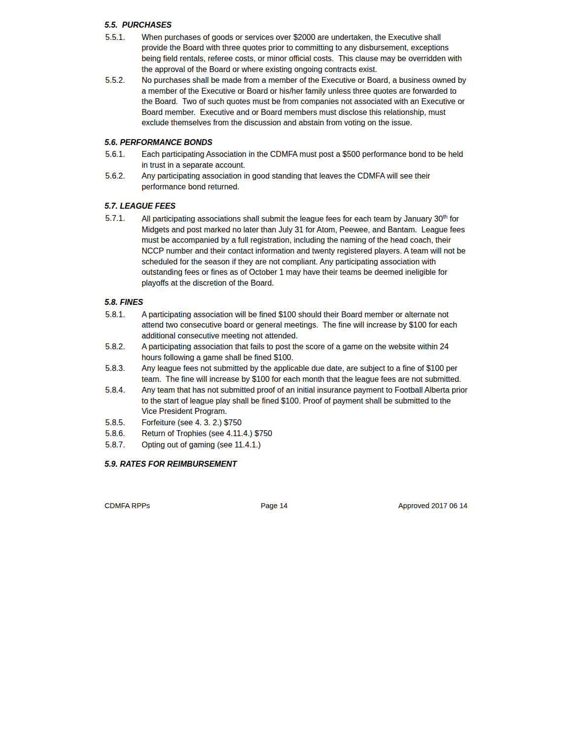5.5. PURCHASES
5.5.1.
When purchases of goods or services over $2000 are undertaken, the Executive shall provide the Board with three quotes prior to committing to any disbursement, exceptions being field rentals, referee costs, or minor official costs. This clause may be overridden with the approval of the Board or where existing ongoing contracts exist.
5.5.2.
No purchases shall be made from a member of the Executive or Board, a business owned by a member of the Executive or Board or his/her family unless three quotes are forwarded to the Board. Two of such quotes must be from companies not associated with an Executive or Board member. Executive and or Board members must disclose this relationship, must exclude themselves from the discussion and abstain from voting on the issue.
5.6. PERFORMANCE BONDS
5.6.1.
Each participating Association in the CDMFA must post a $500 performance bond to be held in trust in a separate account.
5.6.2.
Any participating association in good standing that leaves the CDMFA will see their performance bond returned.
5.7. LEAGUE FEES
5.7.1.
All participating associations shall submit the league fees for each team by January 30th for Midgets and post marked no later than July 31 for Atom, Peewee, and Bantam. League fees must be accompanied by a full registration, including the naming of the head coach, their NCCP number and their contact information and twenty registered players. A team will not be scheduled for the season if they are not compliant. Any participating association with outstanding fees or fines as of October 1 may have their teams be deemed ineligible for playoffs at the discretion of the Board.
5.8. FINES
5.8.1.
A participating association will be fined $100 should their Board member or alternate not attend two consecutive board or general meetings. The fine will increase by $100 for each additional consecutive meeting not attended.
5.8.2.
A participating association that fails to post the score of a game on the website within 24 hours following a game shall be fined $100.
5.8.3.
Any league fees not submitted by the applicable due date, are subject to a fine of $100 per team. The fine will increase by $100 for each month that the league fees are not submitted.
5.8.4.
Any team that has not submitted proof of an initial insurance payment to Football Alberta prior to the start of league play shall be fined $100. Proof of payment shall be submitted to the Vice President Program.
5.8.5.
Forfeiture (see 4. 3. 2.) $750
5.8.6.
Return of Trophies (see 4.11.4.) $750
5.8.7.
Opting out of gaming (see 11.4.1.)
5.9. RATES FOR REIMBURSEMENT
CDMFA RPPs Page 14 Approved 2017 06 14